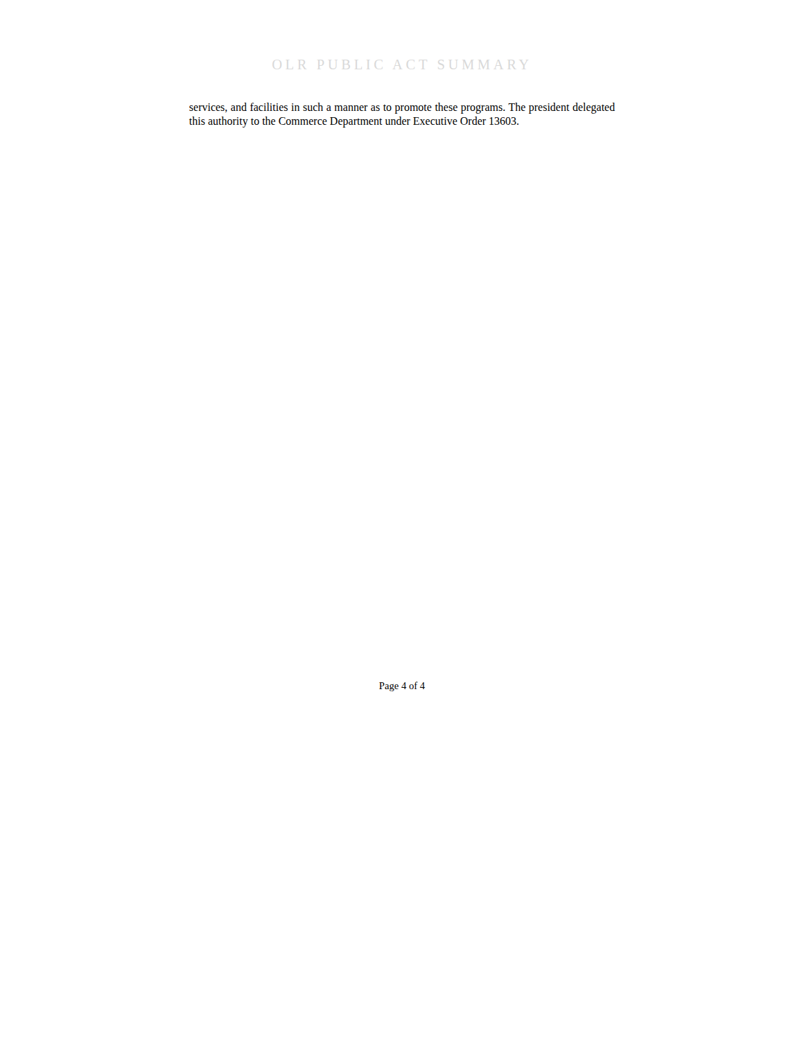OLR PUBLIC ACT SUMMARY
services, and facilities in such a manner as to promote these programs. The president delegated this authority to the Commerce Department under Executive Order 13603.
Page 4 of 4